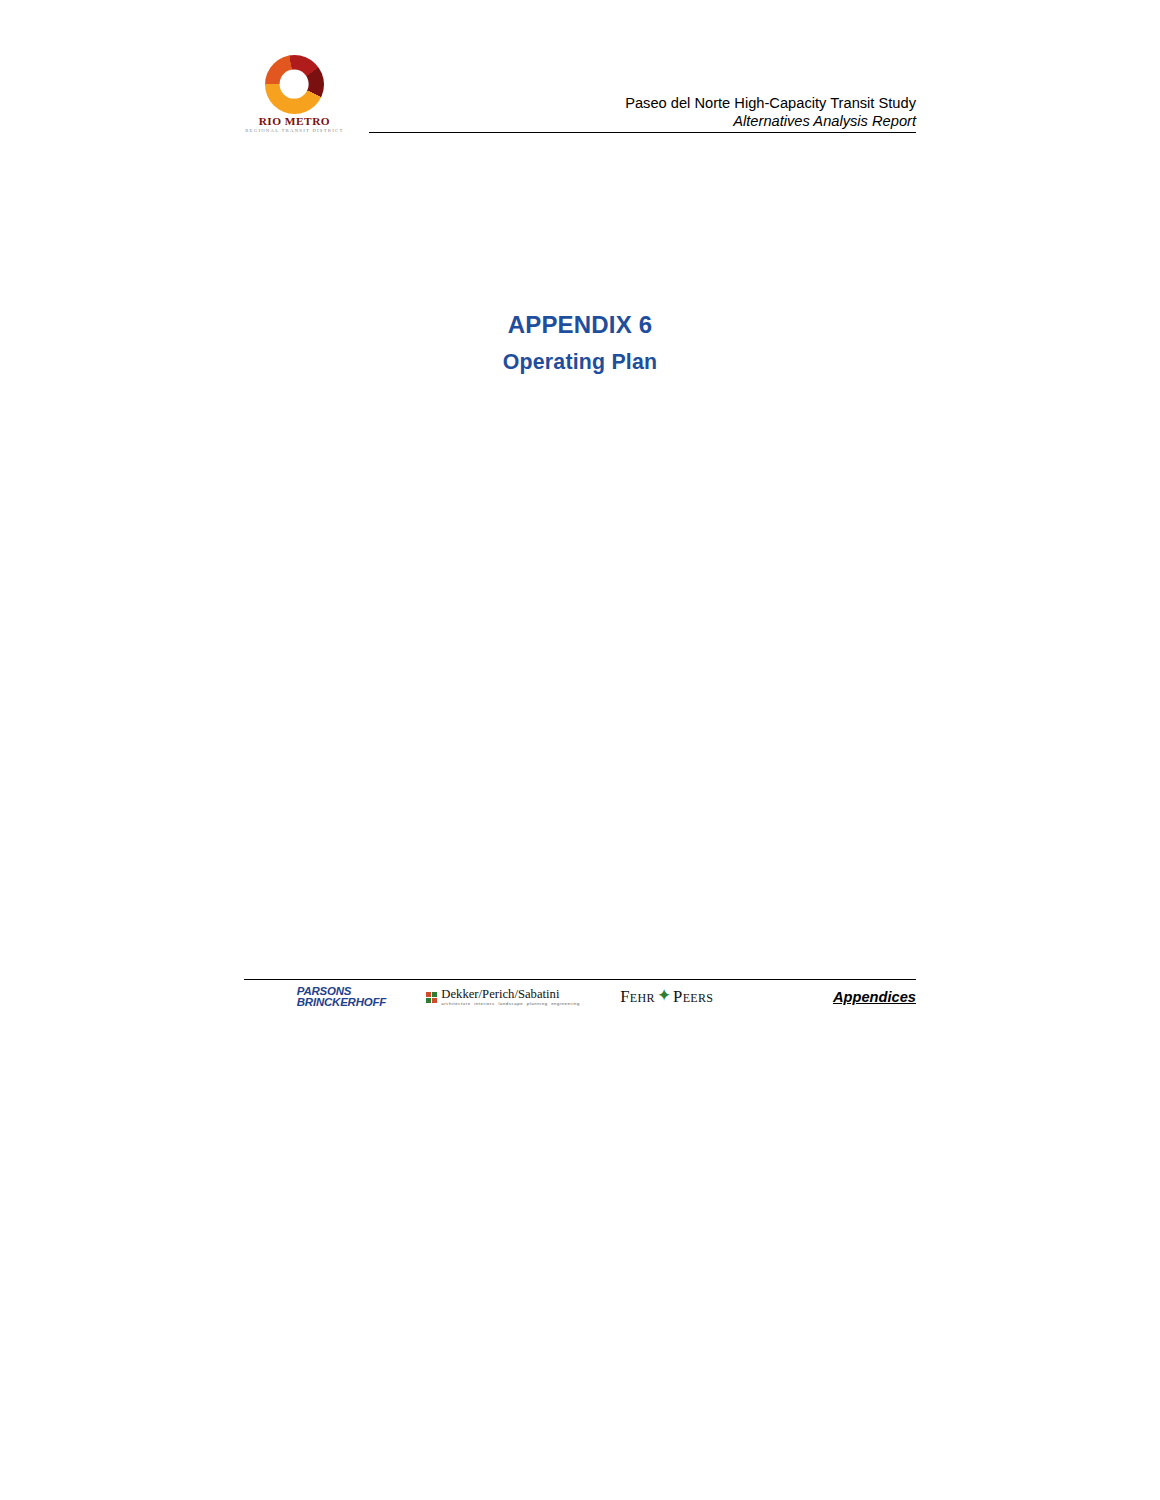RIO METRO
Regional Transit District
Paseo del Norte High-Capacity Transit Study
Alternatives Analysis Report
APPENDIX 6
Operating Plan
PARSONS
BRINCKERHOFF
Dekker/Perich/Sabatini architecture interiors landscape planning engineering
Fehr✦Peers
Appendices